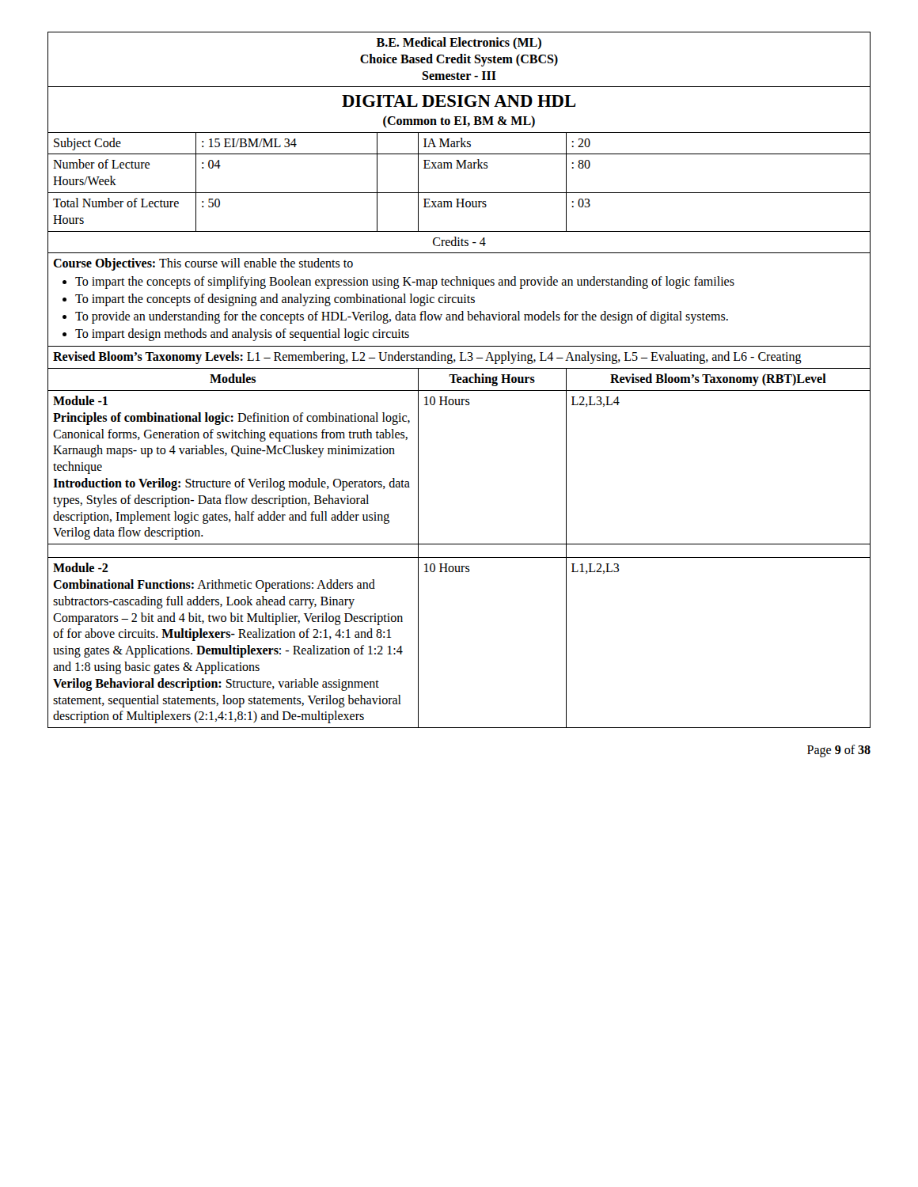| B.E. Medical Electronics (ML) Choice Based Credit System (CBCS) Semester - III |
| DIGITAL DESIGN AND HDL (Common to EI, BM & ML) |
| Subject Code | : 15 EI/BM/ML 34 | | IA Marks | : 20 |
| Number of Lecture Hours/Week | : 04 | | Exam Marks | : 80 |
| Total Number of Lecture Hours | : 50 | | Exam Hours | : 03 |
| Credits - 4 |
| Course Objectives: This course will enable the students to To impart the concepts of simplifying Boolean expression using K-map techniques and provide an understanding of logic families To impart the concepts of designing and analyzing combinational logic circuits To provide an understanding for the concepts of HDL-Verilog, data flow and behavioral models for the design of digital systems. To impart design methods and analysis of sequential logic circuits |
| Revised Bloom’s Taxonomy Levels: L1 – Remembering, L2 – Understanding, L3 – Applying, L4 – Analysing, L5 – Evaluating, and L6 - Creating |
| Modules | Teaching Hours | Revised Bloom’s Taxonomy (RBT)Level |
| Module -1 Principles of combinational logic: Definition of combinational logic, Canonical forms, Generation of switching equations from truth tables, Karnaugh maps- up to 4 variables, Quine-McCluskey minimization technique Introduction to Verilog: Structure of Verilog module, Operators, data types, Styles of description- Data flow description, Behavioral description, Implement logic gates, half adder and full adder using Verilog data flow description. | 10 Hours | L2,L3,L4 |
| Module -2 Combinational Functions: Arithmetic Operations: Adders and subtractors-cascading full adders, Look ahead carry, Binary Comparators – 2 bit and 4 bit, two bit Multiplier, Verilog Description of for above circuits. Multiplexers- Realization of 2:1, 4:1 and 8:1 using gates & Applications. Demultiplexers : - Realization of 1:2 1:4 and 1:8 using basic gates & Applications Verilog Behavioral description: Structure, variable assignment statement, sequential statements, loop statements, Verilog behavioral description of Multiplexers (2:1,4:1,8:1) and De-multiplexers | 10 Hours | L1,L2,L3 |
Page 9 of 38